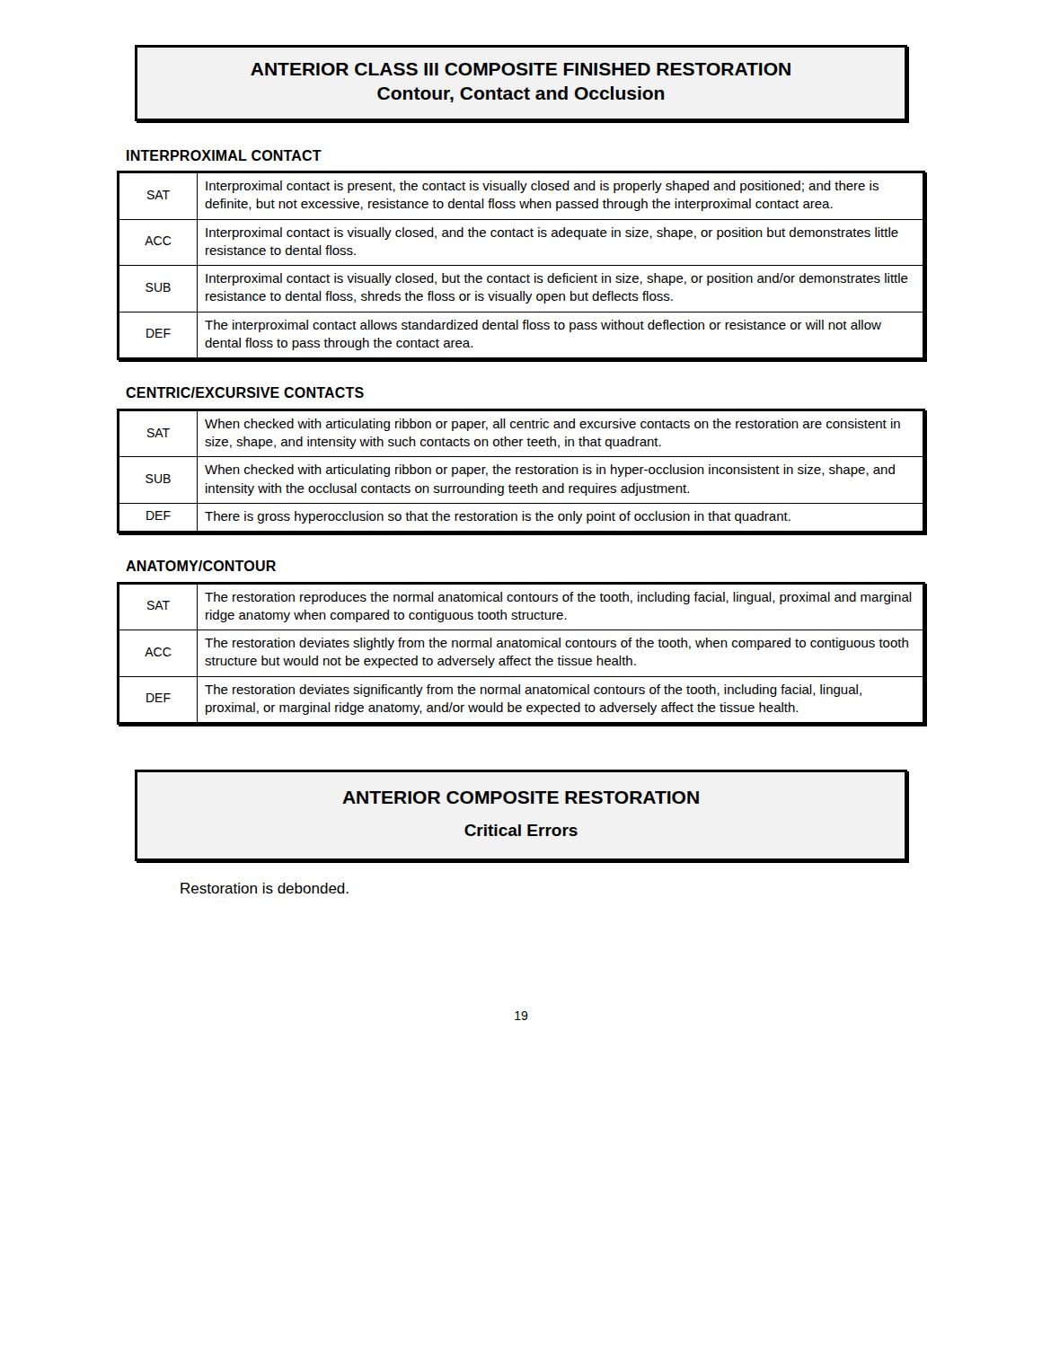ANTERIOR CLASS III COMPOSITE FINISHED RESTORATION
Contour, Contact and Occlusion
INTERPROXIMAL CONTACT
| SAT | Interproximal contact is present, the contact is visually closed and is properly shaped and positioned; and there is definite, but not excessive, resistance to dental floss when passed through the interproximal contact area. |
| ACC | Interproximal contact is visually closed, and the contact is adequate in size, shape, or position but demonstrates little resistance to dental floss. |
| SUB | Interproximal contact is visually closed, but the contact is deficient in size, shape, or position and/or demonstrates little resistance to dental floss, shreds the floss or is visually open but deflects floss. |
| DEF | The interproximal contact allows standardized dental floss to pass without deflection or resistance or will not allow dental floss to pass through the contact area. |
CENTRIC/EXCURSIVE CONTACTS
| SAT | When checked with articulating ribbon or paper, all centric and excursive contacts on the restoration are consistent in size, shape, and intensity with such contacts on other teeth, in that quadrant. |
| SUB | When checked with articulating ribbon or paper, the restoration is in hyper-occlusion inconsistent in size, shape, and intensity with the occlusal contacts on surrounding teeth and requires adjustment. |
| DEF | There is gross hyperocclusion so that the restoration is the only point of occlusion in that quadrant. |
ANATOMY/CONTOUR
| SAT | The restoration reproduces the normal anatomical contours of the tooth, including facial, lingual, proximal and marginal ridge anatomy when compared to contiguous tooth structure. |
| ACC | The restoration deviates slightly from the normal anatomical contours of the tooth, when compared to contiguous tooth structure but would not be expected to adversely affect the tissue health. |
| DEF | The restoration deviates significantly from the normal anatomical contours of the tooth, including facial, lingual, proximal, or marginal ridge anatomy, and/or would be expected to adversely affect the tissue health. |
ANTERIOR COMPOSITE RESTORATION
Critical Errors
Restoration is debonded.
19